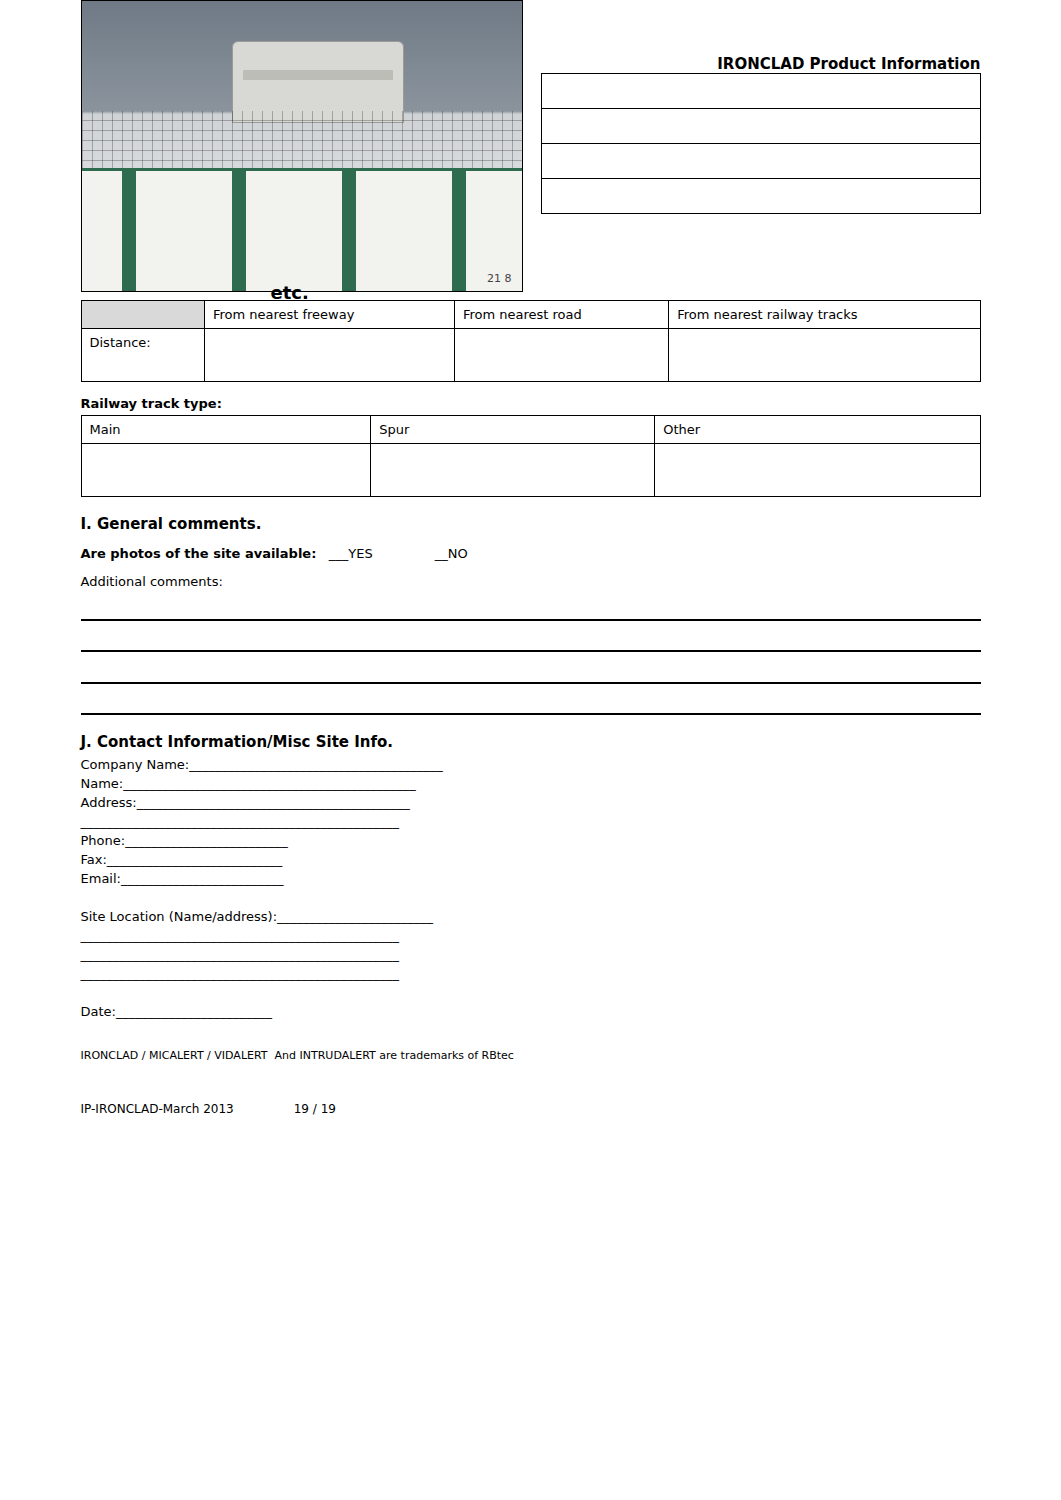21 8
IRONCLAD Product Information
etc.
| | From nearest freeway | From nearest road | From nearest railway tracks |
| --- | --- | --- | --- |
| Distance: | | | |
Railway track type:
| Main | Spur | Other |
I. General comments.
Are photos of the site available: ___YES __NO
Additional comments:
J. Contact Information/Misc Site Info.
Company Name:_______________________________________
Name:_____________________________________________
Address:__________________________________________
_________________________________________________
Phone:_________________________
Fax:___________________________
Email:_________________________
Site Location (Name/address):________________________
_________________________________________________
_________________________________________________
_________________________________________________
Date:________________________
IRONCLAD / MICALERT / VIDALERT And INTRUDALERT are trademarks of RBtec
IP-IRONCLAD-March 2013 19 / 19